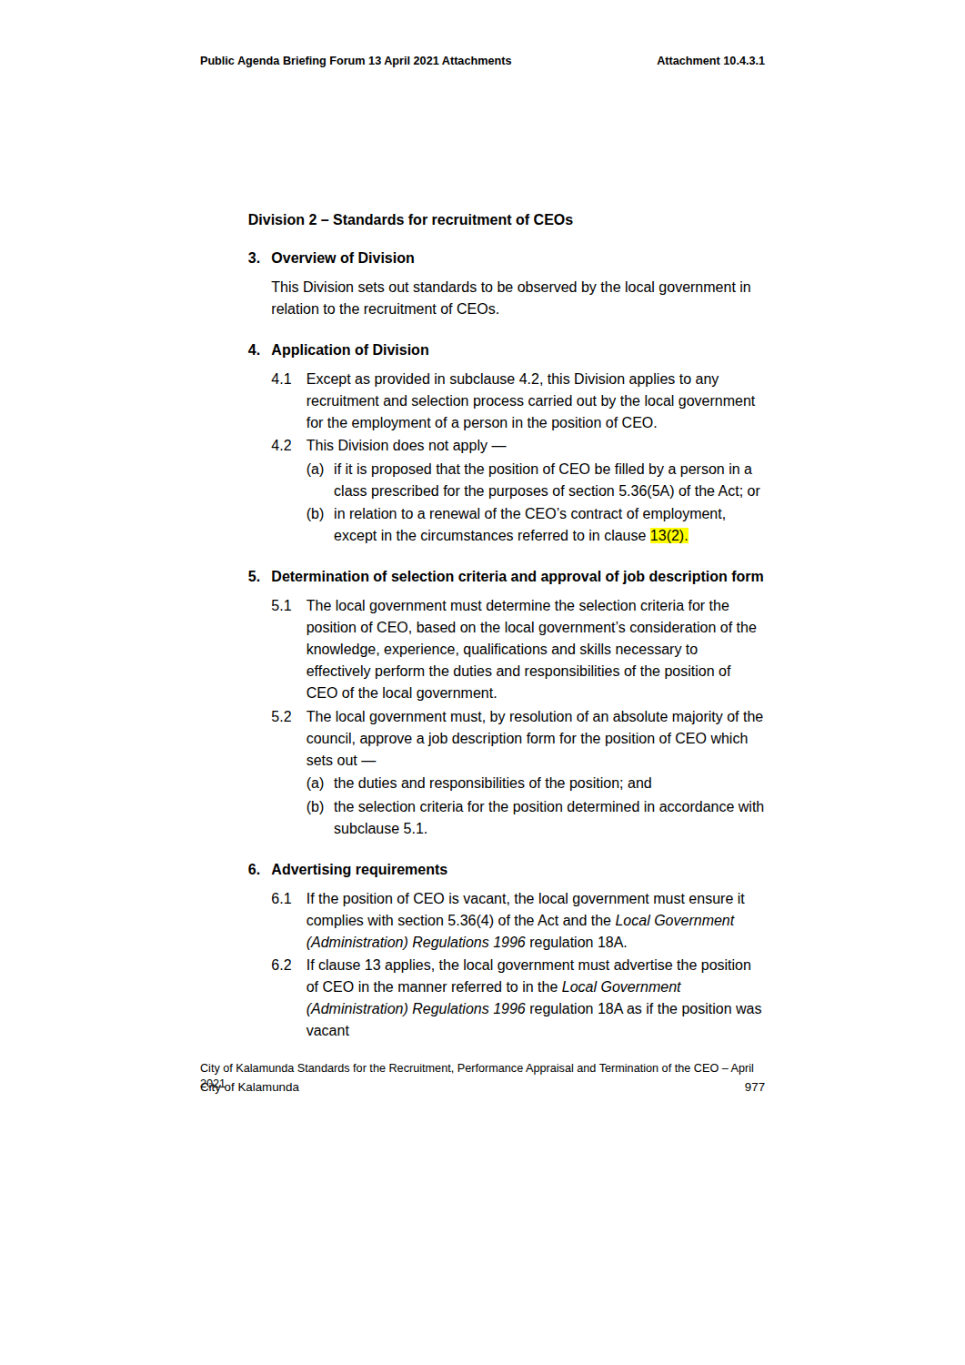Public Agenda Briefing Forum 13 April 2021 Attachments
Attachment 10.4.3.1
Division 2 – Standards for recruitment of CEOs
3.
Overview of Division
This Division sets out standards to be observed by the local government in relation to the recruitment of CEOs.
4.
Application of Division
4.1
Except as provided in subclause 4.2, this Division applies to any recruitment and selection process carried out by the local government for the employment of a person in the position of CEO.
4.2
This Division does not apply —
(a)
if it is proposed that the position of CEO be filled by a person in a class prescribed for the purposes of section 5.36(5A) of the Act; or
(b)
in relation to a renewal of the CEO’s contract of employment, except in the circumstances referred to in clause 13(2).
5.
Determination of selection criteria and approval of job description form
5.1
The local government must determine the selection criteria for the position of CEO, based on the local government’s consideration of the knowledge, experience, qualifications and skills necessary to effectively perform the duties and responsibilities of the position of CEO of the local government.
5.2
The local government must, by resolution of an absolute majority of the council, approve a job description form for the position of CEO which sets out —
(a)
the duties and responsibilities of the position; and
(b)
the selection criteria for the position determined in accordance with subclause 5.1.
6.
Advertising requirements
6.1
If the position of CEO is vacant, the local government must ensure it complies with section 5.36(4) of the Act and the Local Government (Administration) Regulations 1996 regulation 18A.
6.2
If clause 13 applies, the local government must advertise the position of CEO in the manner referred to in the Local Government (Administration) Regulations 1996 regulation 18A as if the position was vacant
City of Kalamunda Standards for the Recruitment, Performance Appraisal and Termination of the CEO – April 2021
City of Kalamunda
977